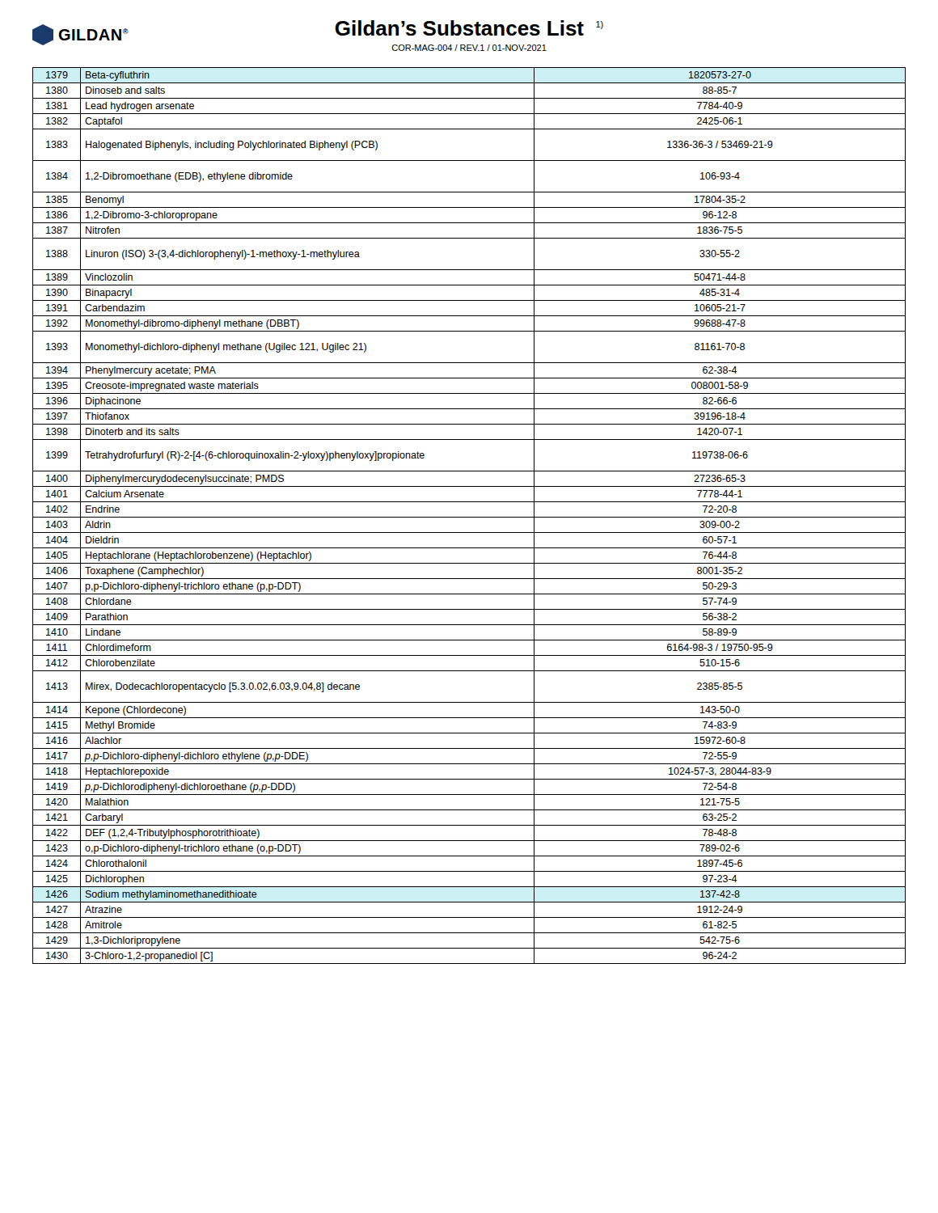GILDAN®
Gildan’s Substances List 1)
COR-MAG-004 / REV.1 / 01-NOV-2021
| 1379 | Beta-cyfluthrin | 1820573-27-0 |
| 1380 | Dinoseb and salts | 88-85-7 |
| 1381 | Lead hydrogen arsenate | 7784-40-9 |
| 1382 | Captafol | 2425-06-1 |
| 1383 | Halogenated Biphenyls, including Polychlorinated Biphenyl (PCB) | 1336-36-3 / 53469-21-9 |
| 1384 | 1,2-Dibromoethane (EDB), ethylene dibromide | 106-93-4 |
| 1385 | Benomyl | 17804-35-2 |
| 1386 | 1,2-Dibromo-3-chloropropane | 96-12-8 |
| 1387 | Nitrofen | 1836-75-5 |
| 1388 | Linuron (ISO) 3-(3,4-dichlorophenyl)-1-methoxy-1-methylurea | 330-55-2 |
| 1389 | Vinclozolin | 50471-44-8 |
| 1390 | Binapacryl | 485-31-4 |
| 1391 | Carbendazim | 10605-21-7 |
| 1392 | Monomethyl-dibromo-diphenyl methane (DBBT) | 99688-47-8 |
| 1393 | Monomethyl-dichloro-diphenyl methane (Ugilec 121, Ugilec 21) | 81161-70-8 |
| 1394 | Phenylmercury acetate; PMA | 62-38-4 |
| 1395 | Creosote-impregnated waste materials | 008001-58-9 |
| 1396 | Diphacinone | 82-66-6 |
| 1397 | Thiofanox | 39196-18-4 |
| 1398 | Dinoterb and its salts | 1420-07-1 |
| 1399 | Tetrahydrofurfuryl (R)-2-[4-(6-chloroquinoxalin-2-yloxy)phenyloxy]propionate | 119738-06-6 |
| 1400 | Diphenylmercurydodecenylsuccinate; PMDS | 27236-65-3 |
| 1401 | Calcium Arsenate | 7778-44-1 |
| 1402 | Endrine | 72-20-8 |
| 1403 | Aldrin | 309-00-2 |
| 1404 | Dieldrin | 60-57-1 |
| 1405 | Heptachlorane (Heptachlorobenzene) (Heptachlor) | 76-44-8 |
| 1406 | Toxaphene (Camphechlor) | 8001-35-2 |
| 1407 | p,p-Dichloro-diphenyl-trichloro ethane (p,p-DDT) | 50-29-3 |
| 1408 | Chlordane | 57-74-9 |
| 1409 | Parathion | 56-38-2 |
| 1410 | Lindane | 58-89-9 |
| 1411 | Chlordimeform | 6164-98-3 / 19750-95-9 |
| 1412 | Chlorobenzilate | 510-15-6 |
| 1413 | Mirex, Dodecachloropentacyclo [5.3.0.02,6.03,9.04,8] decane | 2385-85-5 |
| 1414 | Kepone (Chlordecone) | 143-50-0 |
| 1415 | Methyl Bromide | 74-83-9 |
| 1416 | Alachlor | 15972-60-8 |
| 1417 | p,p -Dichloro-diphenyl-dichloro ethylene ( p,p -DDE) | 72-55-9 |
| 1418 | Heptachlorepoxide | 1024-57-3, 28044-83-9 |
| 1419 | p,p -Dichlorodiphenyl-dichloroethane ( p,p -DDD) | 72-54-8 |
| 1420 | Malathion | 121-75-5 |
| 1421 | Carbaryl | 63-25-2 |
| 1422 | DEF (1,2,4-Tributylphosphorotrithioate) | 78-48-8 |
| 1423 | o,p-Dichloro-diphenyl-trichloro ethane (o,p-DDT) | 789-02-6 |
| 1424 | Chlorothalonil | 1897-45-6 |
| 1425 | Dichlorophen | 97-23-4 |
| 1426 | Sodium methylaminomethanedithioate | 137-42-8 |
| 1427 | Atrazine | 1912-24-9 |
| 1428 | Amitrole | 61-82-5 |
| 1429 | 1,3-Dichloripropylene | 542-75-6 |
| 1430 | 3-Chloro-1,2-propanediol [C] | 96-24-2 |